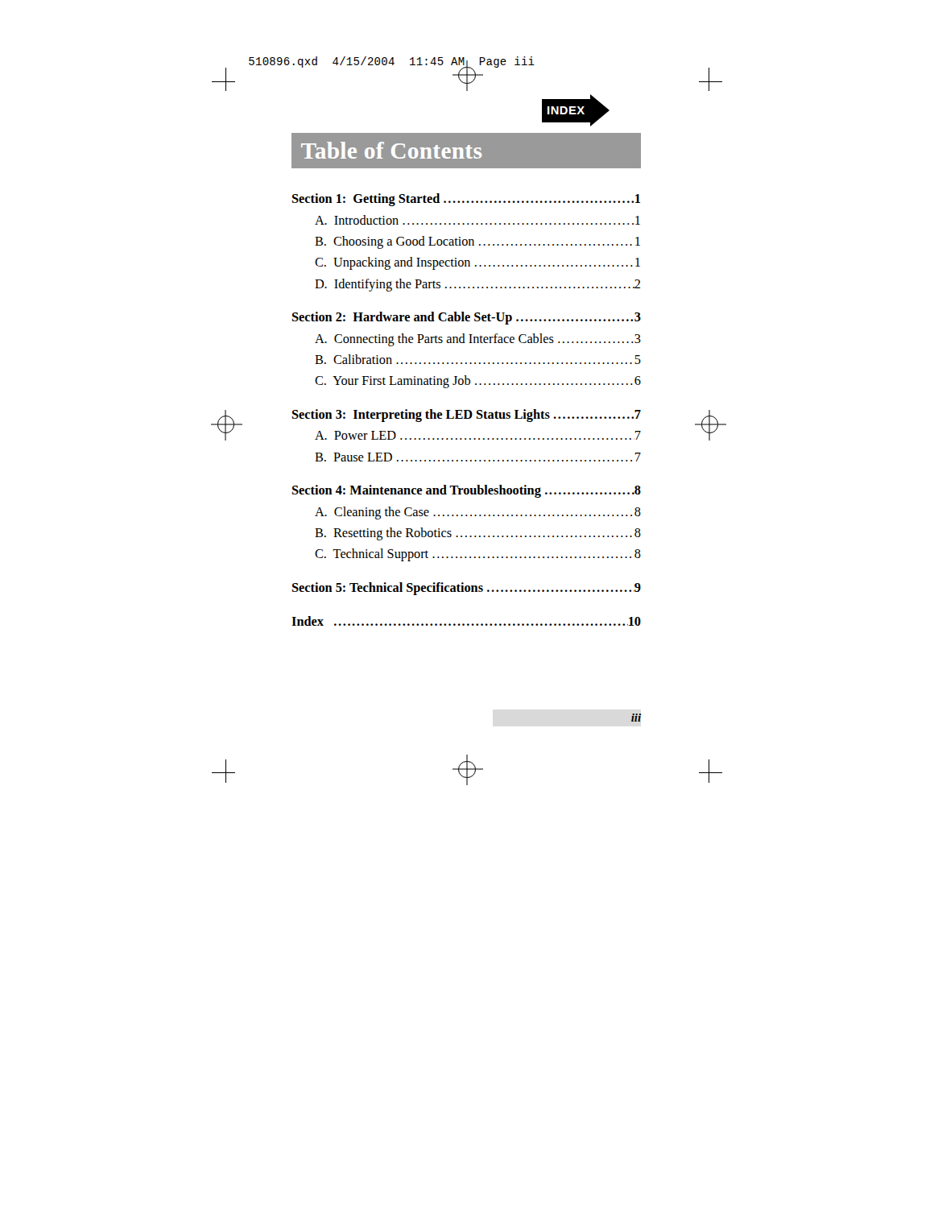510896.qxd 4/15/2004 11:45 AM Page iii
INDEX
Table of Contents
Section 1: Getting Started ................................................................... 1
A. Introduction ................................................................... 1
B. Choosing a Good Location ................................................................... 1
C. Unpacking and Inspection ................................................................... 1
D. Identifying the Parts ................................................................... 2
Section 2: Hardware and Cable Set-Up ................................................................... 3
A. Connecting the Parts and Interface Cables ................................................................... 3
B. Calibration ................................................................... 5
C. Your First Laminating Job ................................................................... 6
Section 3: Interpreting the LED Status Lights ................................................................... 7
A. Power LED ................................................................... 7
B. Pause LED ................................................................... 7
Section 4: Maintenance and Troubleshooting ................................................................... 8
A. Cleaning the Case ................................................................... 8
B. Resetting the Robotics ................................................................... 8
C. Technical Support ................................................................... 8
Section 5: Technical Specifications ................................................................... 9
Index ................................................................... 10
iii